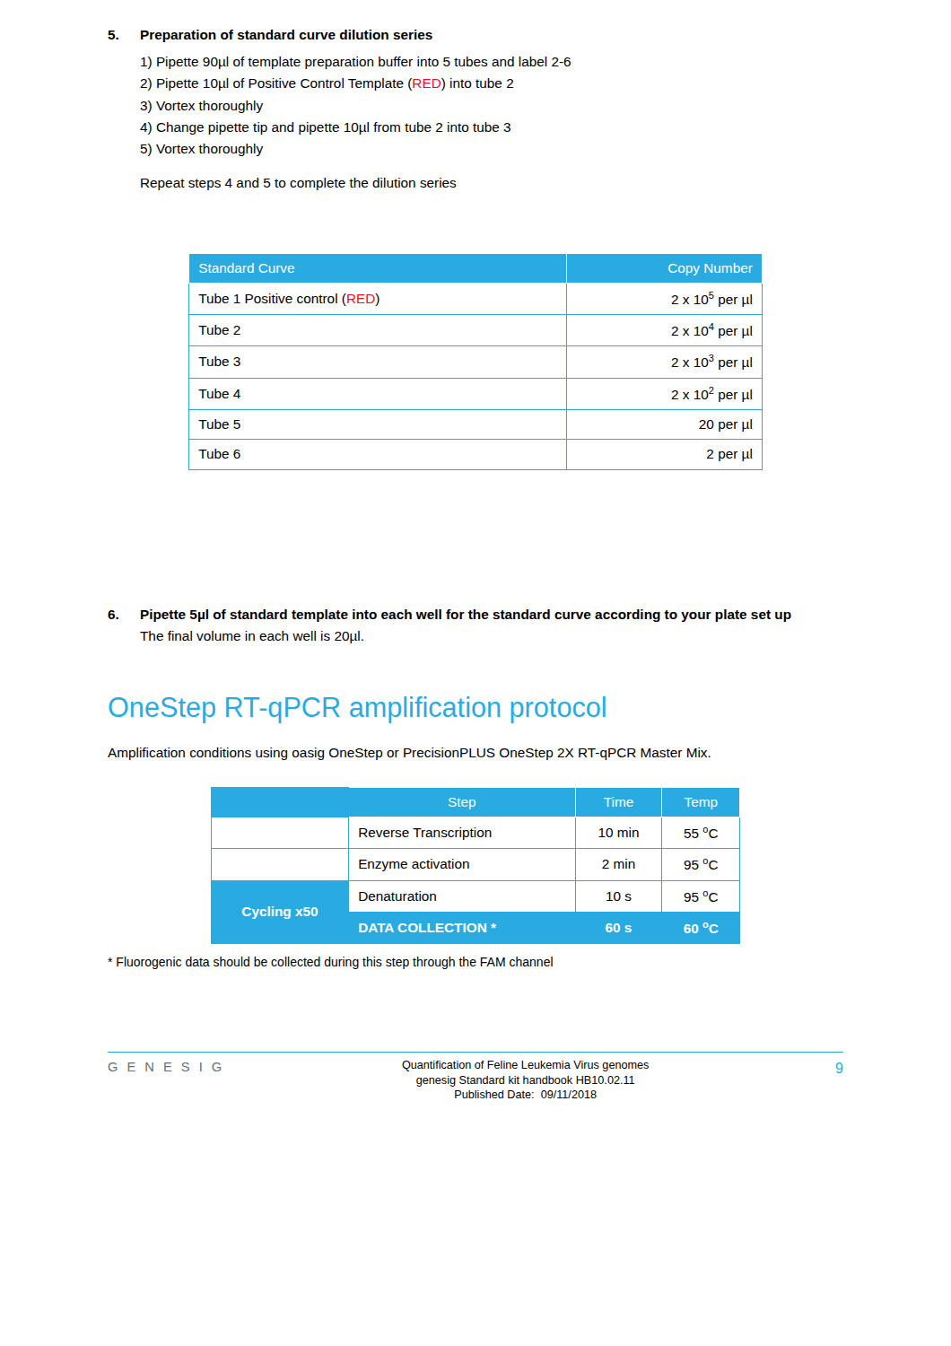5. Preparation of standard curve dilution series
1) Pipette 90µl of template preparation buffer into 5 tubes and label 2-6
2) Pipette 10µl of Positive Control Template (RED) into tube 2
3) Vortex thoroughly
4) Change pipette tip and pipette 10µl from tube 2 into tube 3
5) Vortex thoroughly
Repeat steps 4 and 5 to complete the dilution series
| Standard Curve | Copy Number |
| --- | --- |
| Tube 1 Positive control ( RED ) | 2 x 10 5 per µl |
| Tube 2 | 2 x 10 4 per µl |
| Tube 3 | 2 x 10 3 per µl |
| Tube 4 | 2 x 10 2 per µl |
| Tube 5 | 20 per µl |
| Tube 6 | 2 per µl |
6. Pipette 5µl of standard template into each well for the standard curve according to your plate set up
The final volume in each well is 20µl.
OneStep RT-qPCR amplification protocol
Amplification conditions using oasig OneStep or PrecisionPLUS OneStep 2X RT-qPCR Master Mix.
| | Step | Time | Temp |
| --- | --- | --- | --- |
| | Reverse Transcription | 10 min | 55 o C |
| | Enzyme activation | 2 min | 95 o C |
| Cycling x50 | Denaturation | 10 s | 95 o C |
| DATA COLLECTION * | 60 s | 60 o C |
* Fluorogenic data should be collected during this step through the FAM channel
G E N E S I G
Quantification of Feline Leukemia Virus genomes
genesig Standard kit handbook HB10.02.11
Published Date: 09/11/2018
9